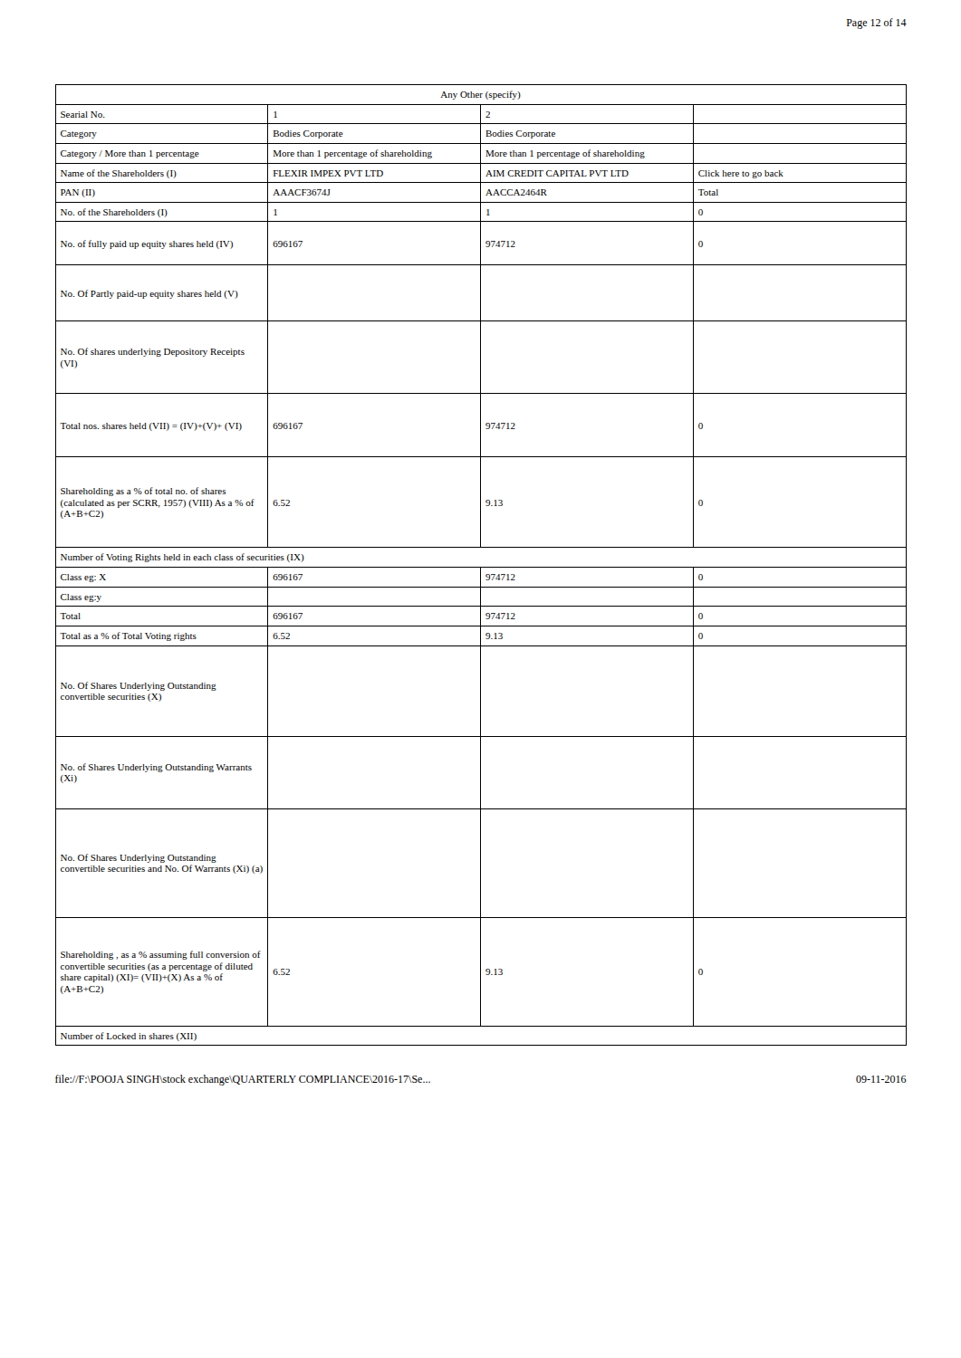Page 12 of 14
| Any Other (specify) |
| Searial No. | 1 | 2 | |
| Category | Bodies Corporate | Bodies Corporate | |
| Category / More than 1 percentage | More than 1 percentage of shareholding | More than 1 percentage of shareholding | |
| Name of the Shareholders (I) | FLEXIR IMPEX PVT LTD | AIM CREDIT CAPITAL PVT LTD | Click here to go back |
| PAN (II) | AAACF3674J | AACCA2464R | Total |
| No. of the Shareholders (I) | 1 | 1 | 0 |
| No. of fully paid up equity shares held (IV) | 696167 | 974712 | 0 |
| No. Of Partly paid-up equity shares held (V) | | | |
| No. Of shares underlying Depository Receipts (VI) | | | |
| Total nos. shares held (VII) = (IV)+(V)+ (VI) | 696167 | 974712 | 0 |
| Shareholding as a % of total no. of shares (calculated as per SCRR, 1957) (VIII) As a % of (A+B+C2) | 6.52 | 9.13 | 0 |
| Number of Voting Rights held in each class of securities (IX) |
| Class eg: X | 696167 | 974712 | 0 |
| Class eg:y | | | |
| Total | 696167 | 974712 | 0 |
| Total as a % of Total Voting rights | 6.52 | 9.13 | 0 |
| No. Of Shares Underlying Outstanding convertible securities (X) | | | |
| No. of Shares Underlying Outstanding Warrants (Xi) | | | |
| No. Of Shares Underlying Outstanding convertible securities and No. Of Warrants (Xi) (a) | | | |
| Shareholding , as a % assuming full conversion of convertible securities (as a percentage of diluted share capital) (XI)= (VII)+(X) As a % of (A+B+C2) | 6.52 | 9.13 | 0 |
| Number of Locked in shares (XII) |
file://F:\POOJA SINGH\stock exchange\QUARTERLY COMPLIANCE\2016-17\Se... 09-11-2016